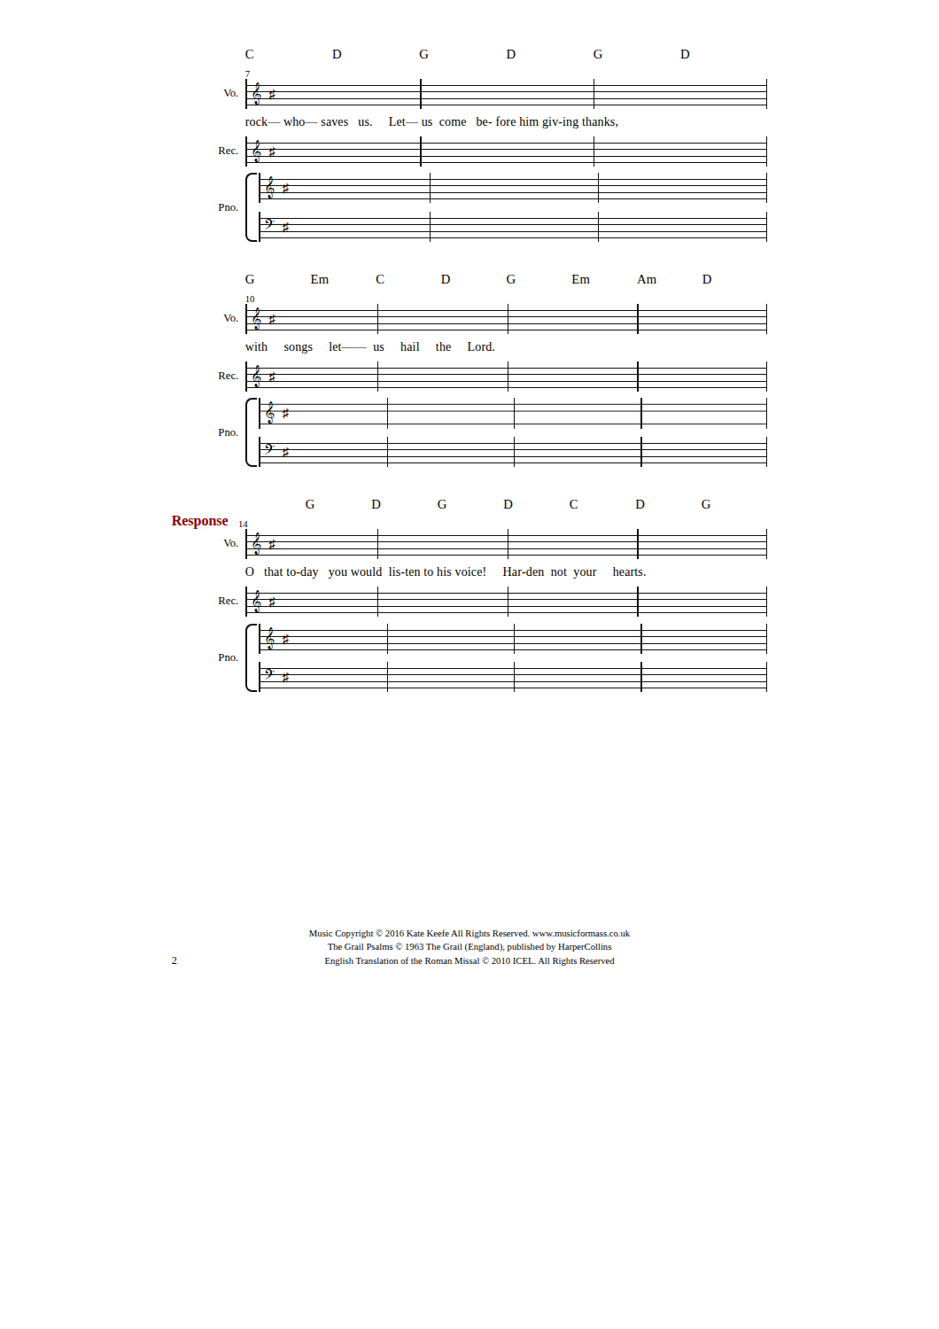C D G D G D
7
Vo.
𝄞 ♯
rock— who— saves us. Let— us come be‑ fore him giv‑ing thanks,
Rec.
𝄞 ♯
Pno.
𝄞 ♯
𝄢 ♯
G Em C D G Em Am D
10
Vo.
𝄞 ♯
with songs let—— us hail the Lord.
Rec.
𝄞 ♯
Pno.
𝄞 ♯
𝄢 ♯
G D G D C D G
Response 14
Vo.
𝄞 ♯
O that to‑day you would lis‑ten to his voice! Har‑den not your hearts.
Rec.
𝄞 ♯
Pno.
𝄞 ♯
𝄢 ♯
2
Music Copyright © 2016 Kate Keefe All Rights Reserved. www.musicformass.co.uk
The Grail Psalms © 1963 The Grail (England), published by HarperCollins
English Translation of the Roman Missal © 2010 ICEL. All Rights Reserved